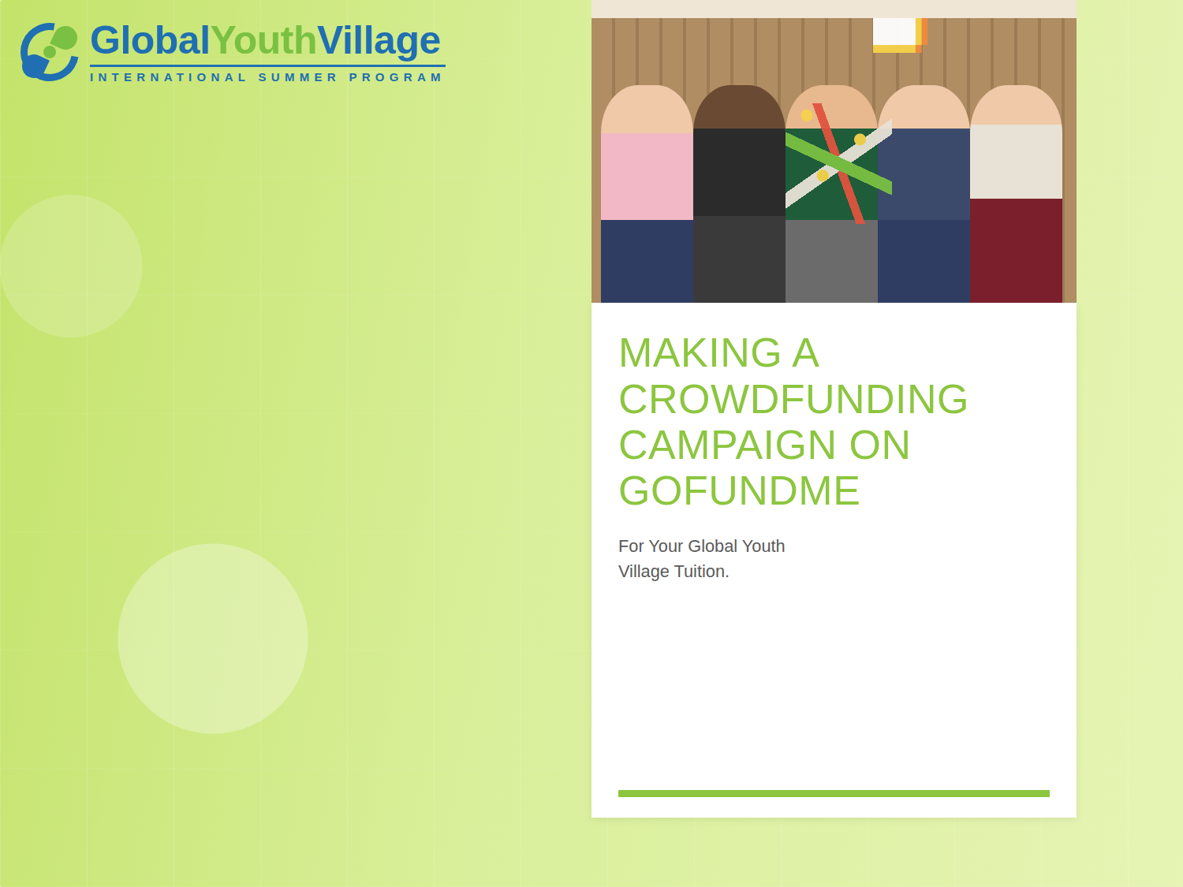Global Youth Village
INTERNATIONAL SUMMER PROGRAM
Making a Crowdfunding Campaign on GoFundMe
For Your Global Youth Village Tuition.